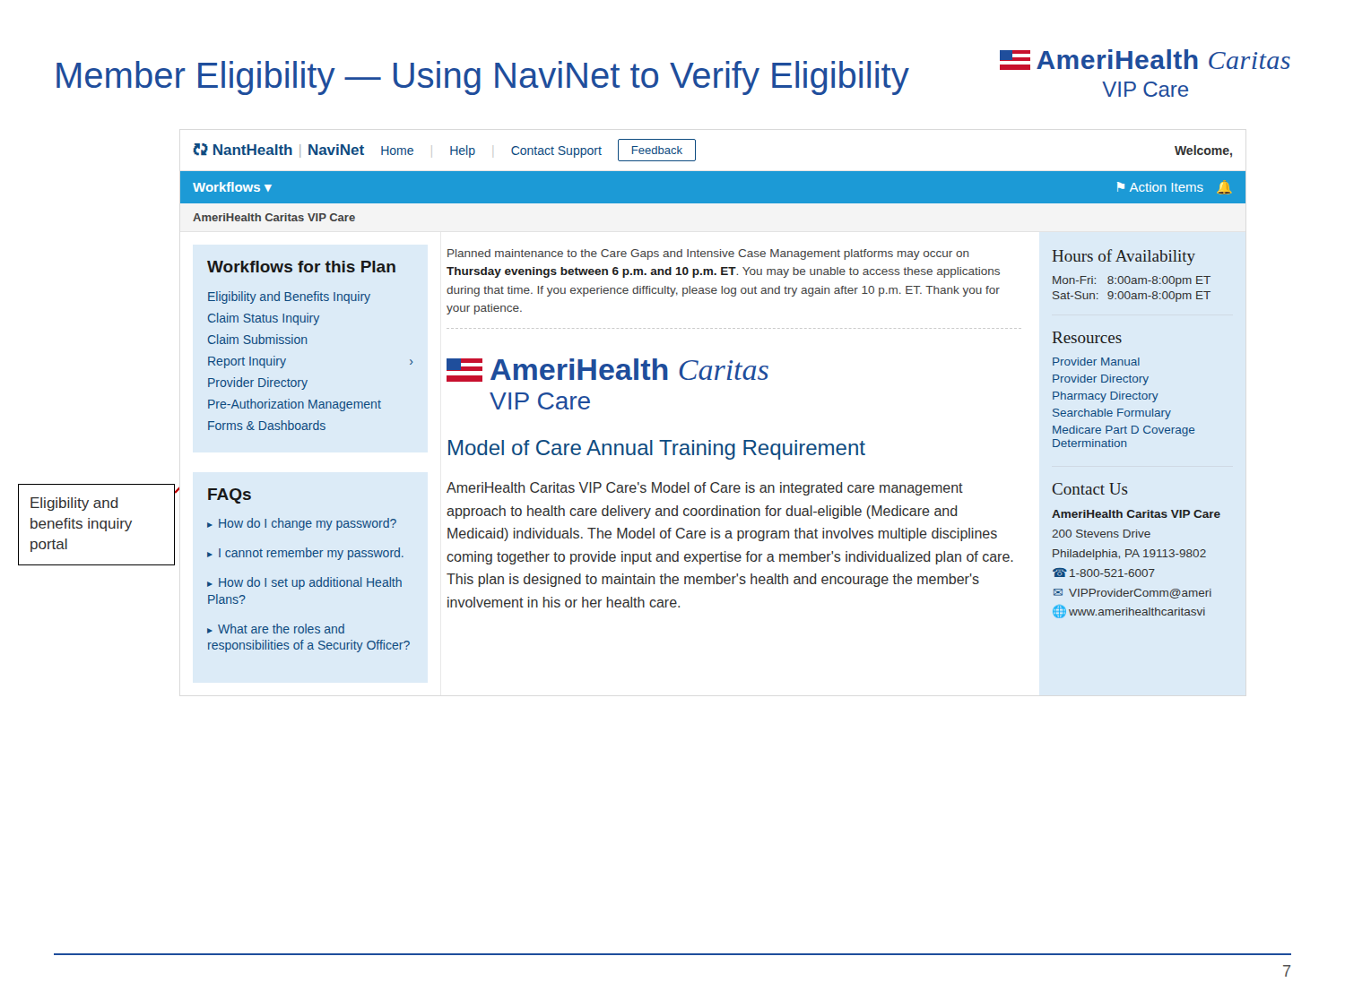Member Eligibility — Using NaviNet to Verify Eligibility
AmeriHealth Caritas
VIP Care
Eligibility and benefits inquiry portal
🗘 NantHealth|NaviNet Home| Help| Contact Support Feedback Welcome,
Workflows ▾ ⚑ Action Items 🔔
AmeriHealth Caritas VIP Care
Workflows for this Plan
Eligibility and Benefits Inquiry
Claim Status Inquiry
Claim Submission
Report Inquiry ›
Provider Directory
Pre-Authorization Management
Forms & Dashboards
FAQs
How do I change my password?
I cannot remember my password.
How do I set up additional Health Plans?
What are the roles and responsibilities of a Security Officer?
Planned maintenance to the Care Gaps and Intensive Case Management platforms may occur on Thursday evenings between 6 p.m. and 10 p.m. ET. You may be unable to access these applications during that time. If you experience difficulty, please log out and try again after 10 p.m. ET. Thank you for your patience.
AmeriHealth Caritas
VIP Care
Model of Care Annual Training Requirement
AmeriHealth Caritas VIP Care's Model of Care is an integrated care management approach to health care delivery and coordination for dual-eligible (Medicare and Medicaid) individuals. The Model of Care is a program that involves multiple disciplines coming together to provide input and expertise for a member's individualized plan of care. This plan is designed to maintain the member's health and encourage the member's involvement in his or her health care.
Hours of Availability
Mon-Fri: 8:00am-8:00pm ET
Sat-Sun: 9:00am-8:00pm ET
Resources
Provider Manual
Provider Directory
Pharmacy Directory
Searchable Formulary
Medicare Part D Coverage Determination
Contact Us
AmeriHealth Caritas VIP Care
200 Stevens Drive
Philadelphia, PA 19113-9802
☎1-800-521-6007
✉VIPProviderComm@ameri
🌐www.amerihealthcaritasvi
7